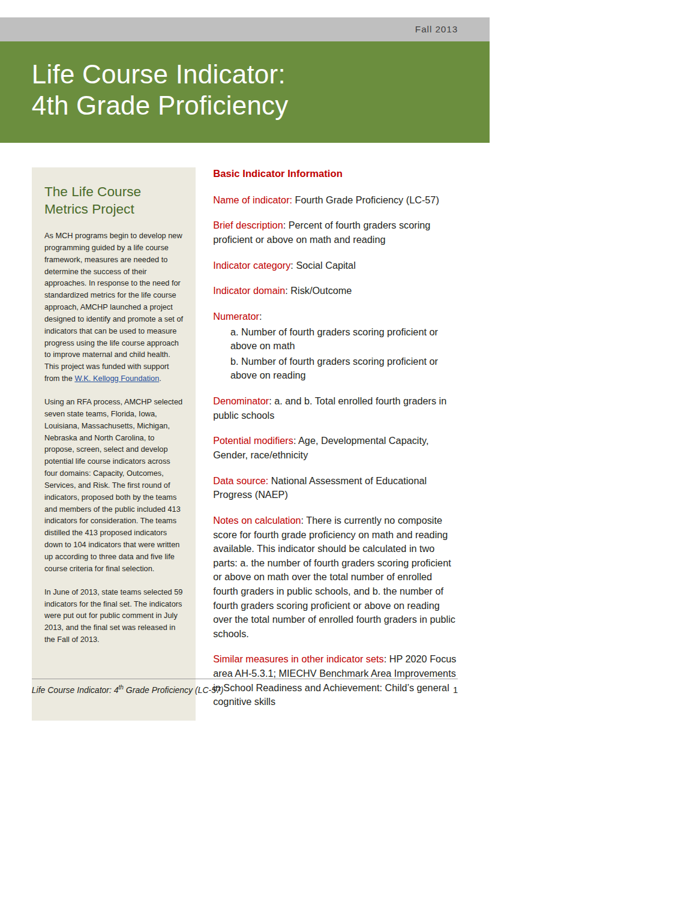Fall 2013
Life Course Indicator:
4th Grade Proficiency
The Life Course
Metrics Project
As MCH programs begin to develop new programming guided by a life course framework, measures are needed to determine the success of their approaches. In response to the need for standardized metrics for the life course approach, AMCHP launched a project designed to identify and promote a set of indicators that can be used to measure progress using the life course approach to improve maternal and child health. This project was funded with support from the W.K. Kellogg Foundation.
Using an RFA process, AMCHP selected seven state teams, Florida, Iowa, Louisiana, Massachusetts, Michigan, Nebraska and North Carolina, to propose, screen, select and develop potential life course indicators across four domains: Capacity, Outcomes, Services, and Risk. The first round of indicators, proposed both by the teams and members of the public included 413 indicators for consideration. The teams distilled the 413 proposed indicators down to 104 indicators that were written up according to three data and five life course criteria for final selection.
In June of 2013, state teams selected 59 indicators for the final set. The indicators were put out for public comment in July 2013, and the final set was released in the Fall of 2013.
Basic Indicator Information
Name of indicator: Fourth Grade Proficiency (LC-57)
Brief description: Percent of fourth graders scoring proficient or above on math and reading
Indicator category: Social Capital
Indicator domain: Risk/Outcome
Numerator:
a. Number of fourth graders scoring proficient or above on math
b. Number of fourth graders scoring proficient or above on reading
Denominator: a. and b. Total enrolled fourth graders in public schools
Potential modifiers: Age, Developmental Capacity, Gender, race/ethnicity
Data source: National Assessment of Educational Progress (NAEP)
Notes on calculation: There is currently no composite score for fourth grade proficiency on math and reading available. This indicator should be calculated in two parts: a. the number of fourth graders scoring proficient or above on math over the total number of enrolled fourth graders in public schools, and b. the number of fourth graders scoring proficient or above on reading over the total number of enrolled fourth graders in public schools.
Similar measures in other indicator sets: HP 2020 Focus area AH-5.3.1; MIECHV Benchmark Area Improvements in School Readiness and Achievement: Child’s general cognitive skills
Life Course Indicator: 4th Grade Proficiency (LC-57) 1